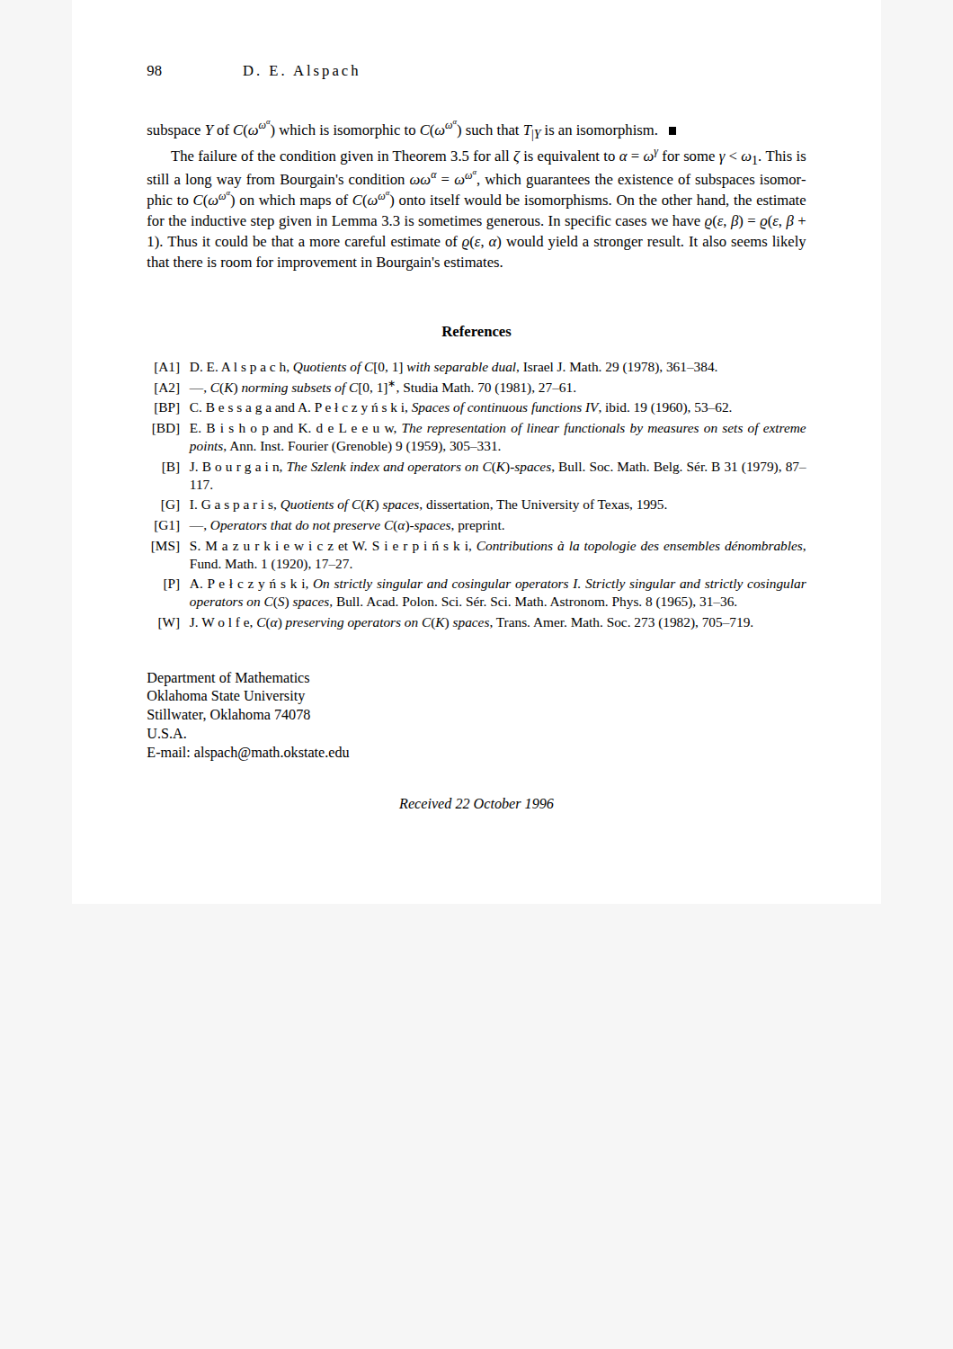98 D. E. Alspach
subspace Y of C(ωωα) which is isomorphic to C(ωωα) such that T|Y is an isomorphism.
The failure of the condition given in Theorem 3.5 for all ζ is equivalent to α = ωγ for some γ < ω1. This is still a long way from Bourgain's condition ωωα = ωωα, which guarantees the existence of subspaces isomorphic to C(ωωα) on which maps of C(ωωα) onto itself would be isomorphisms. On the other hand, the estimate for the inductive step given in Lemma 3.3 is sometimes generous. In specific cases we have ϱ(ε, β) = ϱ(ε, β + 1). Thus it could be that a more careful estimate of ϱ(ε, α) would yield a stronger result. It also seems likely that there is room for improvement in Bourgain's estimates.
References
[A1]
D. E. A l s p a c h, Quotients of C[0, 1] with separable dual, Israel J. Math. 29 (1978), 361–384.
[A2]
—, C(K) norming subsets of C[0, 1]∗, Studia Math. 70 (1981), 27–61.
[BP]
C. B e s s a g a and A. P e ł c z y ń s k i, Spaces of continuous functions IV, ibid. 19 (1960), 53–62.
[BD]
E. B i s h o p and K. d e L e e u w, The representation of linear functionals by measures on sets of extreme points, Ann. Inst. Fourier (Grenoble) 9 (1959), 305–331.
[B]
J. B o u r g a i n, The Szlenk index and operators on C(K)-spaces, Bull. Soc. Math. Belg. Sér. B 31 (1979), 87–117.
[G]
I. G a s p a r i s, Quotients of C(K) spaces, dissertation, The University of Texas, 1995.
[G1]
—, Operators that do not preserve C(α)-spaces, preprint.
[MS]
S. M a z u r k i e w i c z et W. S i e r p i ń s k i, Contributions à la topologie des ensembles dénombrables, Fund. Math. 1 (1920), 17–27.
[P]
A. P e ł c z y ń s k i, On strictly singular and cosingular operators I. Strictly singular and strictly cosingular operators on C(S) spaces, Bull. Acad. Polon. Sci. Sér. Sci. Math. Astronom. Phys. 8 (1965), 31–36.
[W]
J. W o l f e, C(α) preserving operators on C(K) spaces, Trans. Amer. Math. Soc. 273 (1982), 705–719.
Department of Mathematics
Oklahoma State University
Stillwater, Oklahoma 74078
U.S.A.
E-mail: alspach@math.okstate.edu
Received 22 October 1996